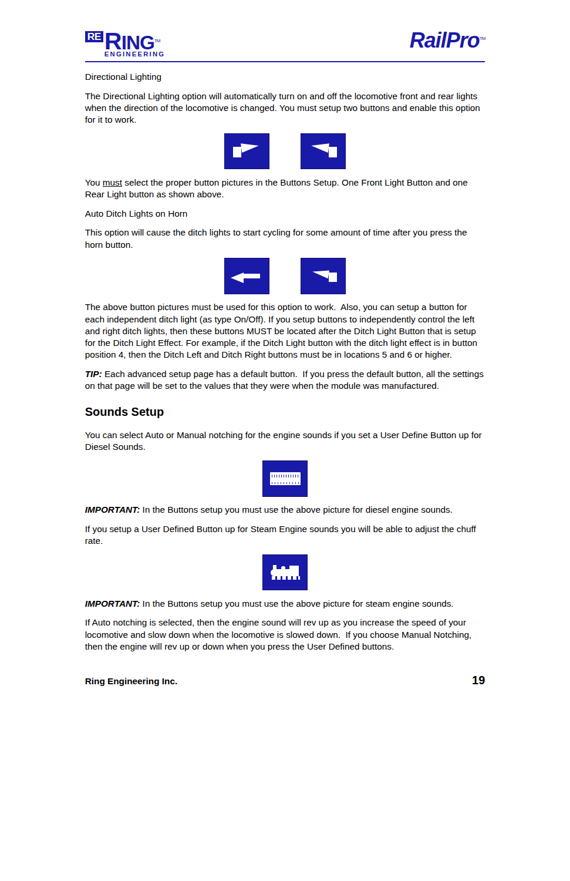RE
RINGTM
ENGINEERING
Rail Pro TM
Directional Lighting
The Directional Lighting option will automatically turn on and off the locomotive front and rear lights when the direction of the locomotive is changed. You must setup two buttons and enable this option for it to work.
You must select the proper button pictures in the Buttons Setup. One Front Light Button and one Rear Light button as shown above.
Auto Ditch Lights on Horn
This option will cause the ditch lights to start cycling for some amount of time after you press the horn button.
The above button pictures must be used for this option to work. Also, you can setup a button for each independent ditch light (as type On/Off). If you setup buttons to independently control the left and right ditch lights, then these buttons MUST be located after the Ditch Light Button that is setup for the Ditch Light Effect. For example, if the Ditch Light button with the ditch light effect is in button position 4, then the Ditch Left and Ditch Right buttons must be in locations 5 and 6 or higher.
TIP: Each advanced setup page has a default button. If you press the default button, all the settings on that page will be set to the values that they were when the module was manufactured.
Sounds Setup
You can select Auto or Manual notching for the engine sounds if you set a User Define Button up for Diesel Sounds.
IMPORTANT: In the Buttons setup you must use the above picture for diesel engine sounds.
If you setup a User Defined Button up for Steam Engine sounds you will be able to adjust the chuff rate.
IMPORTANT: In the Buttons setup you must use the above picture for steam engine sounds.
If Auto notching is selected, then the engine sound will rev up as you increase the speed of your locomotive and slow down when the locomotive is slowed down. If you choose Manual Notching, then the engine will rev up or down when you press the User Defined buttons.
Ring Engineering Inc.
19